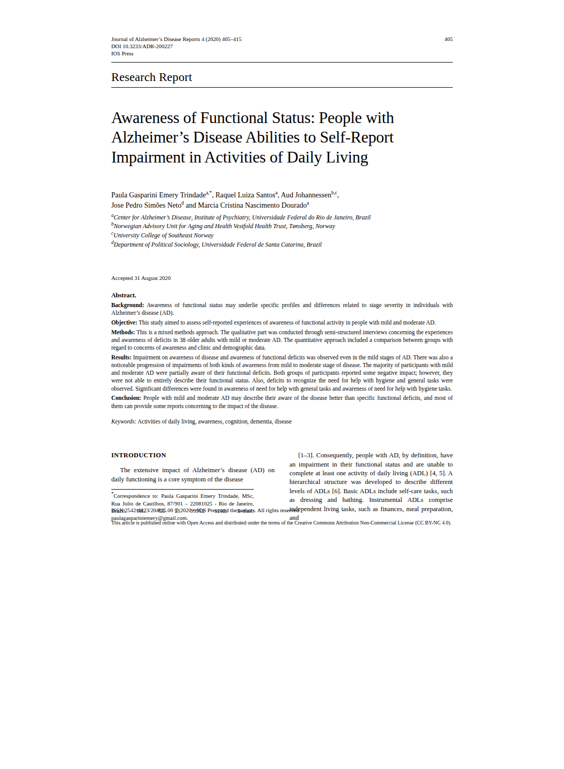Journal of Alzheimer’s Disease Reports 4 (2020) 405–415 DOI 10.3233/ADR-200227 IOS Press
405
Research Report
Awareness of Functional Status: People with Alzheimer’s Disease Abilities to Self-Report Impairment in Activities of Daily Living
Paula Gasparini Emery Trindadea,*, Raquel Luiza Santosa, Aud Johannessenb,c,
Jose Pedro Simões Netod and Marcia Cristina Nascimento Douradoa
aCenter for Alzheimer’s Disease, Institute of Psychiatry, Universidade Federal do Rio de Janeiro, Brazil
bNorwegian Advisory Unit for Aging and Health Vestfold Health Trust, Tønsberg, Norway
cUniversity College of Southeast Norway
dDepartment of Political Sociology, Universidade Federal de Santa Catarina, Brazil
Accepted 31 August 2020
Abstract.
Background: Awareness of functional status may underlie specific profiles and differences related to stage severity in individuals with Alzheimer’s disease (AD).
Objective: This study aimed to assess self-reported experiences of awareness of functional activity in people with mild and moderate AD.
Methods: This is a mixed methods approach. The qualitative part was conducted through semi-structured interviews concerning the experiences and awareness of deficits in 38 older adults with mild or moderate AD. The quantitative approach included a comparison between groups with regard to concerns of awareness and clinic and demographic data.
Results: Impairment on awareness of disease and awareness of functional deficits was observed even in the mild stages of AD. There was also a noticeable progression of impairments of both kinds of awareness from mild to moderate stage of disease. The majority of participants with mild and moderate AD were partially aware of their functional deficits. Both groups of participants reported some negative impact; however, they were not able to entirely describe their functional status. Also, deficits to recognize the need for help with hygiene and general tasks were observed. Significant differences were found in awareness of need for help with general tasks and awareness of need for help with hygiene tasks.
Conclusion: People with mild and moderate AD may describe their aware of the disease better than specific functional deficits, and most of them can provide some reports concerning to the impact of the disease.
Keywords: Activities of daily living, awareness, cognition, dementia, disease
INTRODUCTION
The extensive impact of Alzheimer’s disease (AD) on daily functioning is a core symptom of the disease
*Correspondence to: Paula Gasparini Emery Trindade, MSc, Rua Julio de Castilhos, 87/901 – 22081025 - Rio de Janeiro, Brazil. Tel.: +55 21 99912 1202; E-mail: paulagaspariniemery@gmail.com.
[1–3]. Consequently, people with AD, by definition, have an impairment in their functional status and are unable to complete at least one activity of daily living (ADL) [4, 5]. A hierarchical structure was developed to describe different levels of ADLs [6]. Basic ADLs include self-care tasks, such as dressing and bathing. Instrumental ADLs comprise independent living tasks, such as finances, meal preparation, and
ISSN 2542-4823/20/$35.00 © 2020 – IOS Press and the authors. All rights reserved
This article is published online with Open Access and distributed under the terms of the Creative Commons Attribution Non-Commercial License (CC BY-NC 4.0).